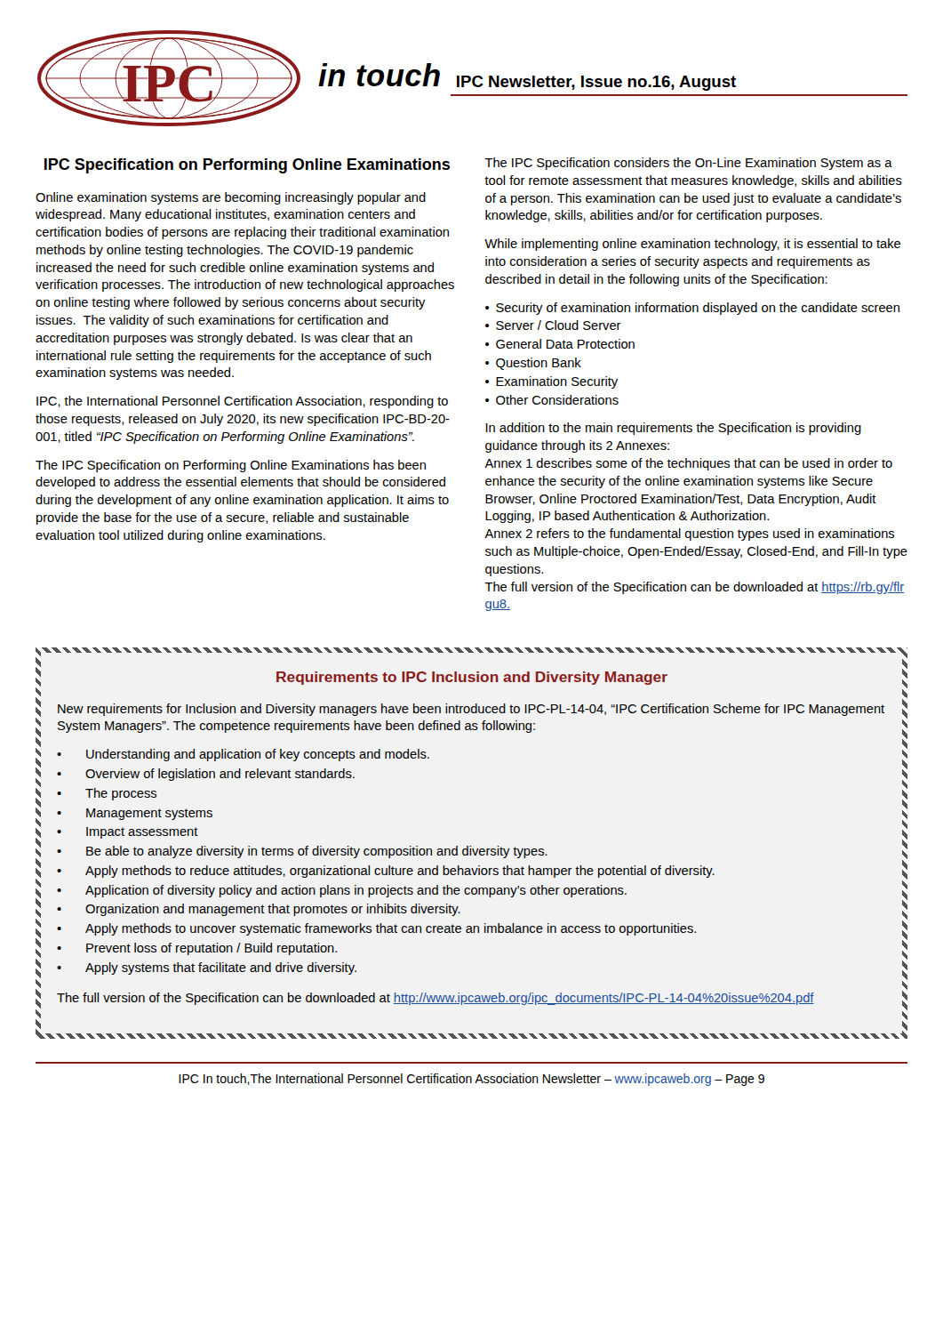IPC
in touch
IPC Newsletter, Issue no.16, August
IPC Specification on Performing Online Examinations
Online examination systems are becoming increasingly popular and widespread. Many educational institutes, examination centers and certification bodies of persons are replacing their traditional examination methods by online testing technologies. The COVID-19 pandemic increased the need for such credible online examination systems and verification processes. The introduction of new technological approaches on online testing where followed by serious concerns about security issues. The validity of such examinations for certification and accreditation purposes was strongly debated. Is was clear that an international rule setting the requirements for the acceptance of such examination systems was needed.
IPC, the International Personnel Certification Association, responding to those requests, released on July 2020, its new specification IPC-BD-20-001, titled “IPC Specification on Performing Online Examinations”.
The IPC Specification on Performing Online Examinations has been developed to address the essential elements that should be considered during the development of any online examination application. It aims to provide the base for the use of a secure, reliable and sustainable evaluation tool utilized during online examinations.
The IPC Specification considers the On-Line Examination System as a tool for remote assessment that measures knowledge, skills and abilities of a person. This examination can be used just to evaluate a candidate’s knowledge, skills, abilities and/or for certification purposes.
While implementing online examination technology, it is essential to take into consideration a series of security aspects and requirements as described in detail in the following units of the Specification:
Security of examination information displayed on the candidate screen
Server / Cloud Server
General Data Protection
Question Bank
Examination Security
Other Considerations
In addition to the main requirements the Specification is providing guidance through its 2 Annexes:
Annex 1 describes some of the techniques that can be used in order to enhance the security of the online examination systems like Secure Browser, Online Proctored Examination/Test, Data Encryption, Audit Logging, IP based Authentication & Authorization.
Annex 2 refers to the fundamental question types used in examinations such as Multiple-choice, Open-Ended/Essay, Closed-End, and Fill-In type questions.
The full version of the Specification can be downloaded at https://rb.gy/flrgu8.
Requirements to IPC Inclusion and Diversity Manager
New requirements for Inclusion and Diversity managers have been introduced to IPC-PL-14-04, “IPC Certification Scheme for IPC Management System Managers”. The competence requirements have been defined as following:
•Understanding and application of key concepts and models.
•Overview of legislation and relevant standards.
•The process
•Management systems
•Impact assessment
•Be able to analyze diversity in terms of diversity composition and diversity types.
•Apply methods to reduce attitudes, organizational culture and behaviors that hamper the potential of diversity.
•Application of diversity policy and action plans in projects and the company’s other operations.
•Organization and management that promotes or inhibits diversity.
•Apply methods to uncover systematic frameworks that can create an imbalance in access to opportunities.
•Prevent loss of reputation / Build reputation.
•Apply systems that facilitate and drive diversity.
The full version of the Specification can be downloaded at http://www.ipcaweb.org/ipc_documents/IPC-PL-14-04%20issue%204.pdf
IPC In touch,The International Personnel Certification Association Newsletter – www.ipcaweb.org – Page 9